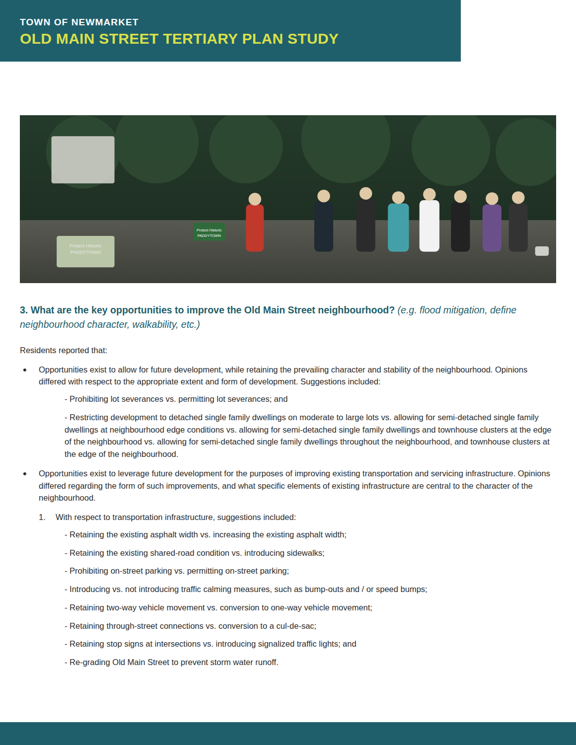Town of Newmarket
Old Main Street Tertiary Plan Study
3. What are the key opportunities to improve the Old Main Street neighbourhood? (e.g. flood mitigation, define neighbourhood character, walkability, etc.)
Residents reported that:
Opportunities exist to allow for future development, while retaining the prevailing character and stability of the neighbourhood. Opinions differed with respect to the appropriate extent and form of development. Suggestions included:
- Prohibiting lot severances vs. permitting lot severances; and
- Restricting development to detached single family dwellings on moderate to large lots vs. allowing for semi-detached single family dwellings at neighbourhood edge conditions vs. allowing for semi-detached single family dwellings and townhouse clusters at the edge of the neighbourhood vs. allowing for semi-detached single family dwellings throughout the neighbourhood, and townhouse clusters at the edge of the neighbourhood.
Opportunities exist to leverage future development for the purposes of improving existing transportation and servicing infrastructure. Opinions differed regarding the form of such improvements, and what specific elements of existing infrastructure are central to the character of the neighbourhood.
With respect to transportation infrastructure, suggestions included:
- Retaining the existing asphalt width vs. increasing the existing asphalt width;
- Retaining the existing shared-road condition vs. introducing sidewalks;
- Prohibiting on-street parking vs. permitting on-street parking;
- Introducing vs. not introducing traffic calming measures, such as bump-outs and / or speed bumps;
- Retaining two-way vehicle movement vs. conversion to one-way vehicle movement;
- Retaining through-street connections vs. conversion to a cul-de-sac;
- Retaining stop signs at intersections vs. introducing signalized traffic lights; and
- Re-grading Old Main Street to prevent storm water runoff.